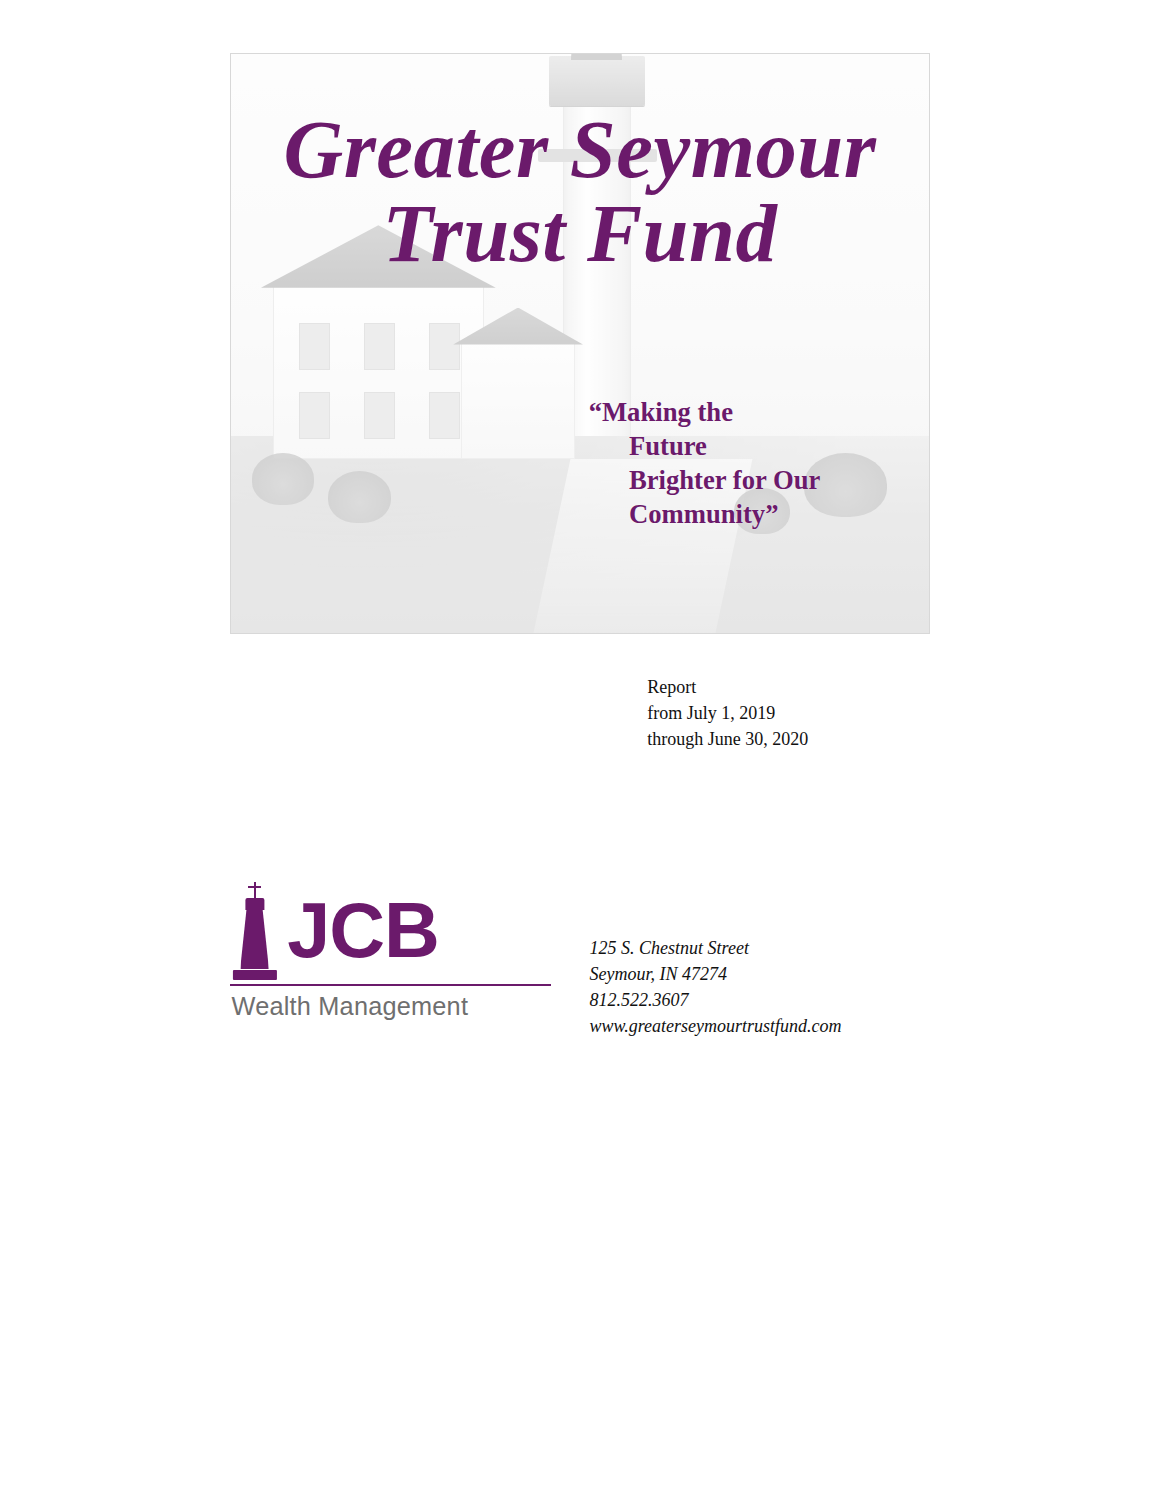Greater Seymour
Trust Fund
“Making the Future Brighter for Our Community”
Report
from July 1, 2019
through June 30, 2020
JCB
Wealth Management
125 S. Chestnut Street
Seymour, IN 47274
812.522.3607
www.greaterseymourtrustfund.com